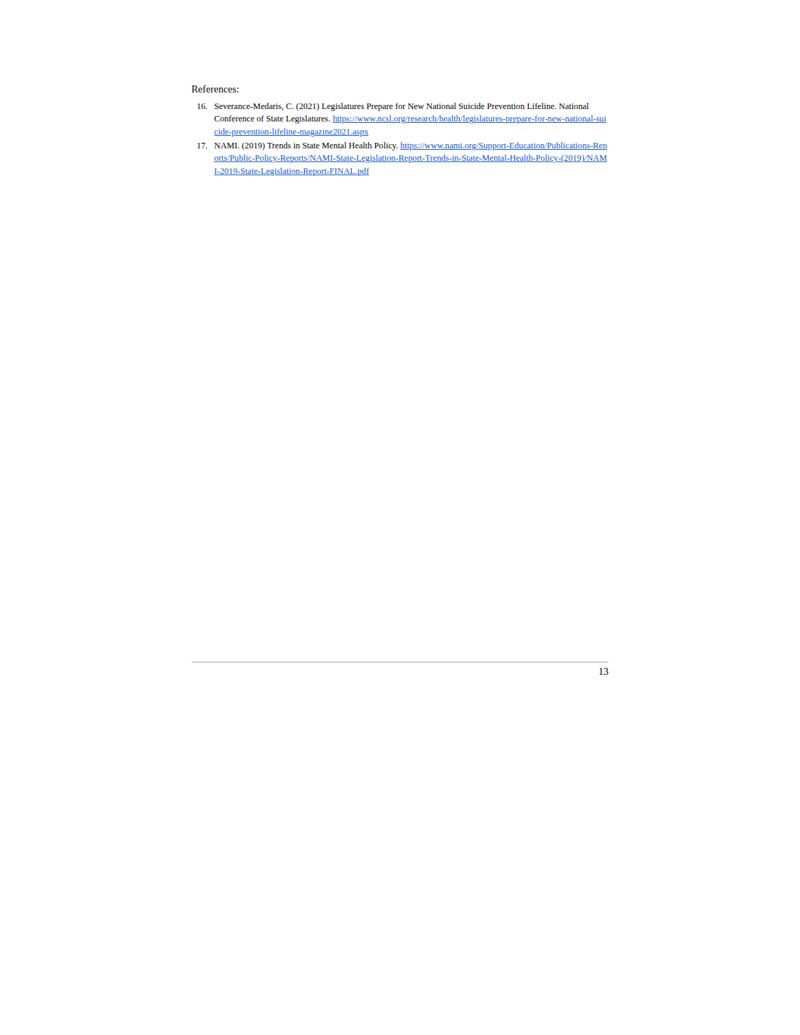References:
Severance-Medaris, C. (2021) Legislatures Prepare for New National Suicide Prevention Lifeline. National Conference of State Legislatures. https://www.ncsl.org/research/health/legislatures-prepare-for-new-national-suicide-prevention-lifeline-magazine2021.aspx
NAMI. (2019) Trends in State Mental Health Policy. https://www.nami.org/Support-Education/Publications-Reports/Public-Policy-Reports/NAMI-State-Legislation-Report-Trends-in-State-Mental-Health-Policy-(2019)/NAMI-2019-State-Legislation-Report-FINAL.pdf
13